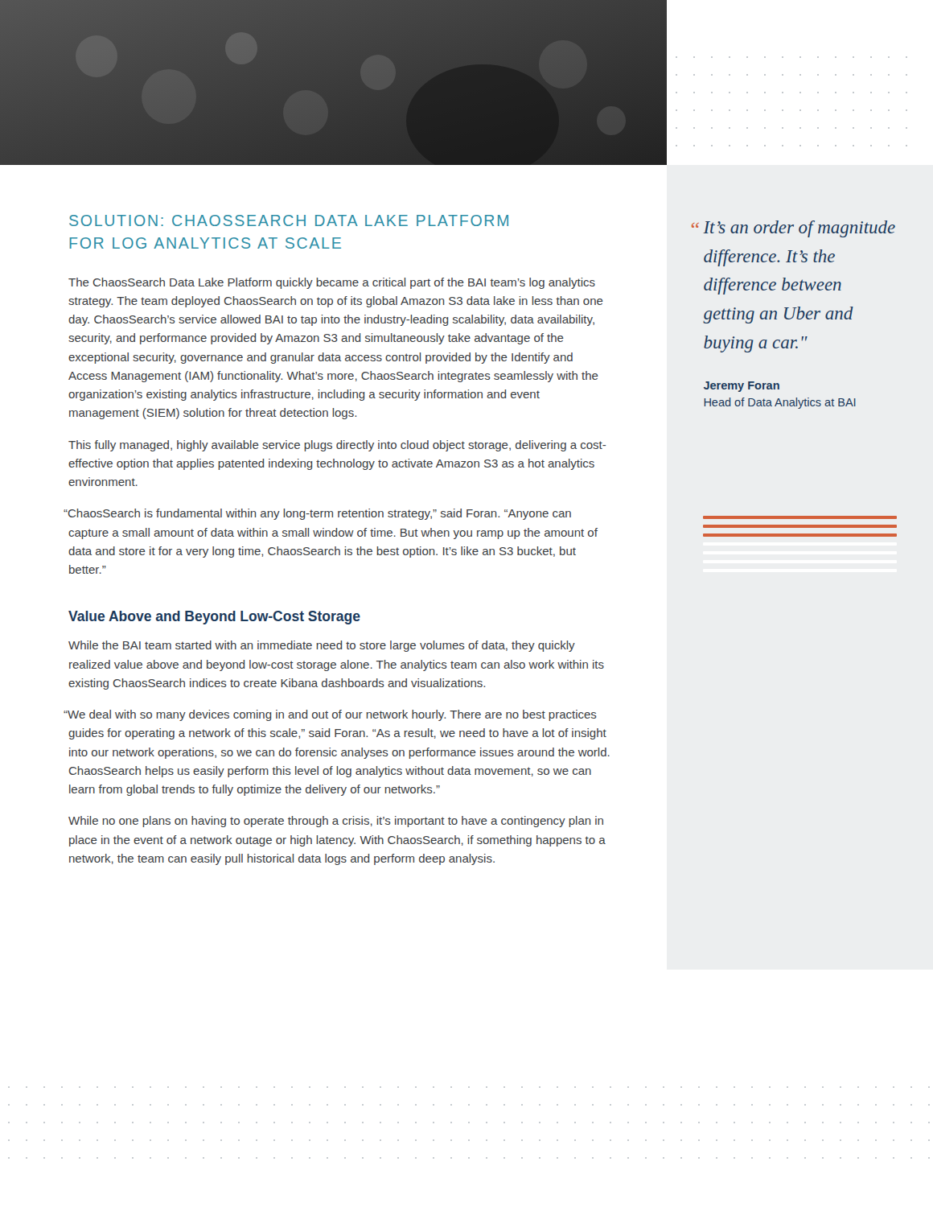Solution: ChaosSearch Data Lake Platform
for Log Analytics at Scale
The ChaosSearch Data Lake Platform quickly became a critical part of the BAI team’s log analytics strategy. The team deployed ChaosSearch on top of its global Amazon S3 data lake in less than one day. ChaosSearch’s service allowed BAI to tap into the industry-leading scalability, data availability, security, and performance provided by Amazon S3 and simultaneously take advantage of the exceptional security, governance and granular data access control provided by the Identify and Access Management (IAM) functionality. What’s more, ChaosSearch integrates seamlessly with the organization’s existing analytics infrastructure, including a security information and event management (SIEM) solution for threat detection logs.
This fully managed, highly available service plugs directly into cloud object storage, delivering a cost-effective option that applies patented indexing technology to activate Amazon S3 as a hot analytics environment.
“ChaosSearch is fundamental within any long-term retention strategy,” said Foran. “Anyone can capture a small amount of data within a small window of time. But when you ramp up the amount of data and store it for a very long time, ChaosSearch is the best option. It’s like an S3 bucket, but better.”
Value Above and Beyond Low-Cost Storage
While the BAI team started with an immediate need to store large volumes of data, they quickly realized value above and beyond low-cost storage alone. The analytics team can also work within its existing ChaosSearch indices to create Kibana dashboards and visualizations.
“We deal with so many devices coming in and out of our network hourly. There are no best practices guides for operating a network of this scale,” said Foran. “As a result, we need to have a lot of insight into our network operations, so we can do forensic analyses on performance issues around the world. ChaosSearch helps us easily perform this level of log analytics without data movement, so we can learn from global trends to fully optimize the delivery of our networks.”
While no one plans on having to operate through a crisis, it’s important to have a contingency plan in place in the event of a network outage or high latency. With ChaosSearch, if something happens to a network, the team can easily pull historical data logs and perform deep analysis.
“It’s an order of magnitude difference. It’s the difference between getting an Uber and buying a car."
Jeremy Foran Head of Data Analytics at BAI